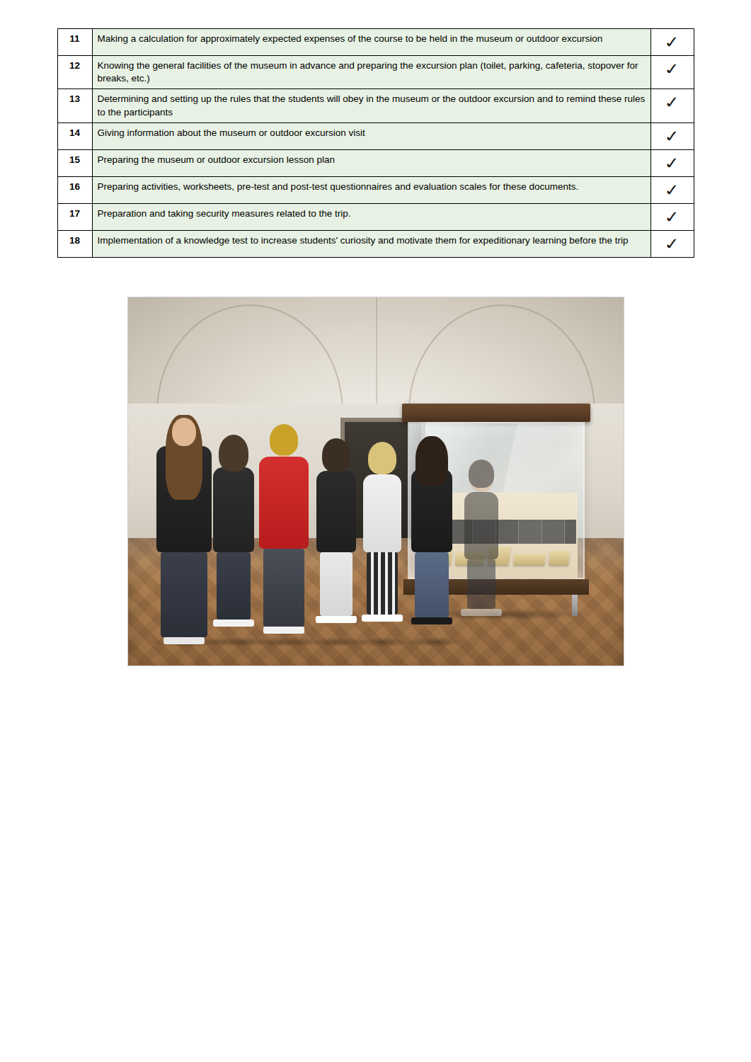| 11 | Making a calculation for approximately expected expenses of the course to be held in the museum or outdoor excursion | ✓ |
| 12 | Knowing the general facilities of the museum in advance and preparing the excursion plan (toilet, parking, cafeteria, stopover for breaks, etc.) | ✓ |
| 13 | Determining and setting up the rules that the students will obey in the museum or the outdoor excursion and to remind these rules to the participants | ✓ |
| 14 | Giving information about the museum or outdoor excursion visit | ✓ |
| 15 | Preparing the museum or outdoor excursion lesson plan | ✓ |
| 16 | Preparing activities, worksheets, pre-test and post-test questionnaires and evaluation scales for these documents. | ✓ |
| 17 | Preparation and taking security measures related to the trip. | ✓ |
| 18 | Implementation of a knowledge test to increase students' curiosity and motivate them for expeditionary learning before the trip | ✓ |